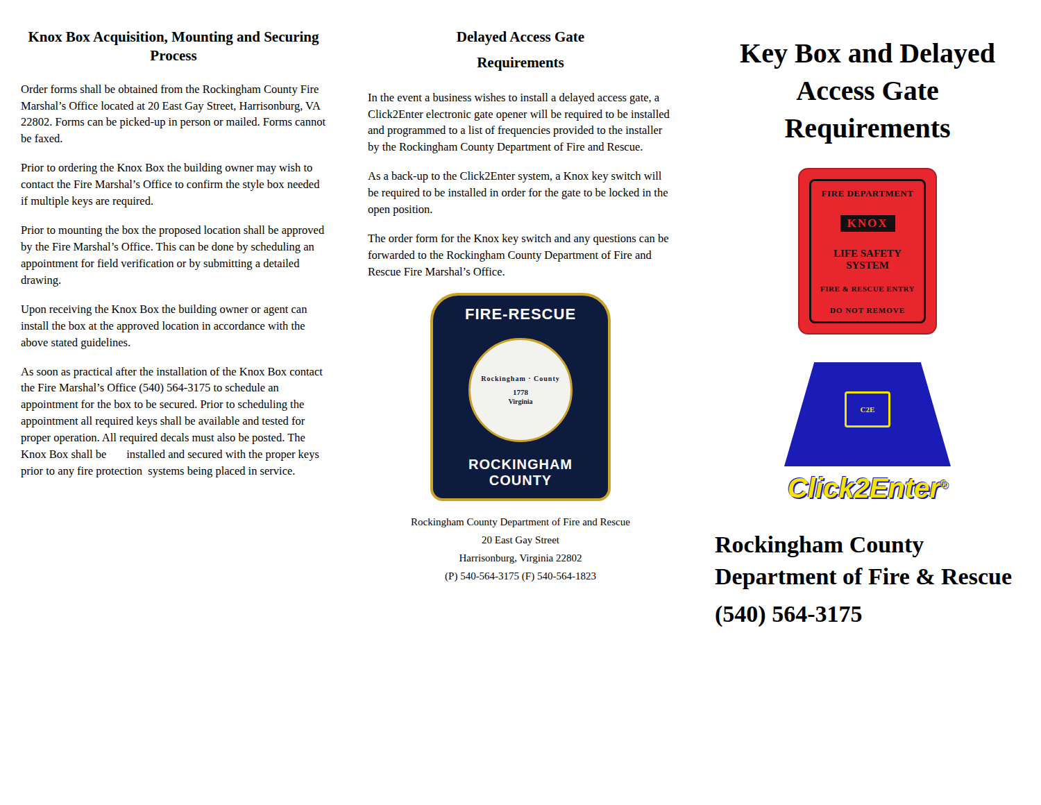Knox Box Acquisition, Mounting and Securing Process
Order forms shall be obtained from the Rockingham County Fire Marshal’s Office located at 20 East Gay Street, Harrisonburg, VA 22802. Forms can be picked-up in person or mailed. Forms cannot be faxed.
Prior to ordering the Knox Box the building owner may wish to contact the Fire Marshal’s Office to confirm the style box needed if multiple keys are required.
Prior to mounting the box the proposed location shall be approved by the Fire Marshal’s Office. This can be done by scheduling an appointment for field verification or by submitting a detailed drawing.
Upon receiving the Knox Box the building owner or agent can install the box at the approved location in accordance with the above stated guidelines.
As soon as practical after the installation of the Knox Box contact the Fire Marshal’s Office (540) 564-3175 to schedule an appointment for the box to be secured. Prior to scheduling the appointment all required keys shall be available and tested for proper operation. All required decals must also be posted. The Knox Box shall be installed and secured with the proper keys prior to any fire protection systems being placed in service.
Delayed Access Gate
Requirements
In the event a business wishes to install a delayed access gate, a Click2Enter electronic gate opener will be required to be installed and programmed to a list of frequencies provided to the installer by the Rockingham County Department of Fire and Rescue.
As a back-up to the Click2Enter system, a Knox key switch will be required to be installed in order for the gate to be locked in the open position.
The order form for the Knox key switch and any questions can be forwarded to the Rockingham County Department of Fire and Rescue Fire Marshal’s Office.
Fire-Rescue
Rockingham · County
1778
Virginia
Rockingham
County
Rockingham County Department of Fire and Rescue
20 East Gay Street
Harrisonburg, Virginia 22802
(P) 540-564-3175 (F) 540-564-1823
Key Box and Delayed Access Gate Requirements
Fire Department
KNOX
Life Safety
System
Fire & Rescue Entry
Do Not Remove
C2E
Click2Enter®
Rockingham County Department of Fire & Rescue
(540) 564-3175